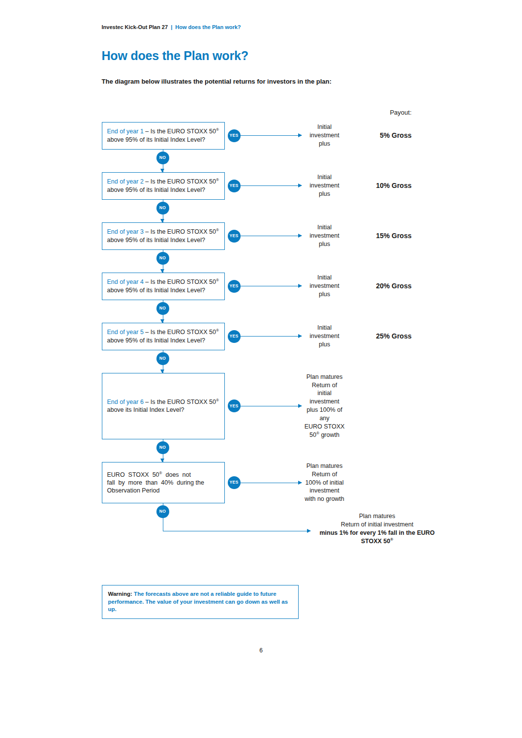Investec Kick-Out Plan 27 | How does the Plan work?
How does the Plan work?
The diagram below illustrates the potential returns for investors in the plan:
Payout:
End of year 1 – Is the EURO STOXX 50® above 95% of its Initial Index Level?
YES
Initial investment plus
5% Gross
NO
End of year 2 – Is the EURO STOXX 50® above 95% of its Initial Index Level?
YES
Initial investment plus
10% Gross
NO
End of year 3 – Is the EURO STOXX 50® above 95% of its Initial Index Level?
YES
Initial investment plus
15% Gross
NO
End of year 4 – Is the EURO STOXX 50® above 95% of its Initial Index Level?
YES
Initial investment plus
20% Gross
NO
End of year 5 – Is the EURO STOXX 50® above 95% of its Initial Index Level?
YES
Initial investment plus
25% Gross
NO
End of year 6 – Is the EURO STOXX 50® above its Initial Index Level?
YES
Plan matures
Return of initial investment plus 100% of any
EURO STOXX 50® growth
NO
EURO STOXX 50® does not fall by more than 40% during the Observation Period
YES
Plan matures
Return of 100% of initial investment with no growth
NO
Plan matures
Return of initial investment
minus 1% for every 1% fall in the EURO STOXX 50®
Warning: The forecasts above are not a reliable guide to future performance. The value of your investment can go down as well as up.
6